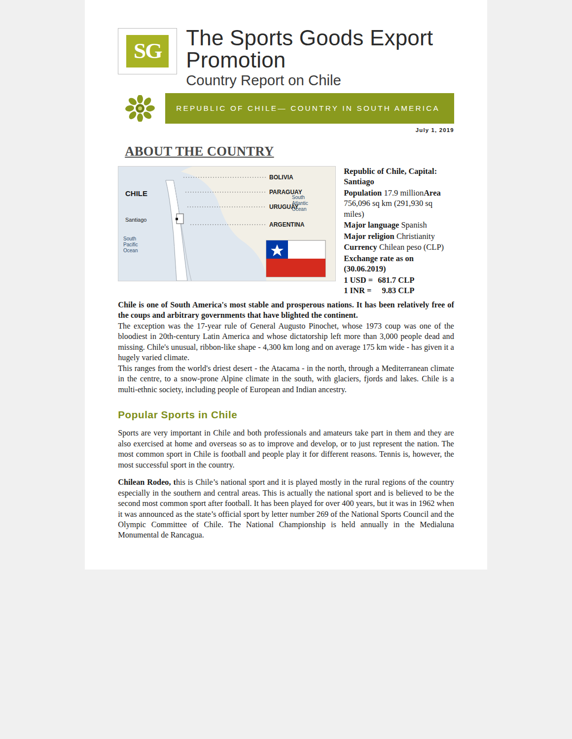SG
The Sports Goods Export Promotion
Country Report on Chile
Republic of Chile— Country in South America
July 1, 2019
ABOUT THE COUNTRY
BOLIVIA PARAGUAY URUGUAY ARGENTINA CHILE Santiago South Atlantic Ocean South Pacific Ocean
Republic of Chile, Capital: Santiago
Population 17.9 millionArea 756,096 sq km (291,930 sq miles)
Major language Spanish
Major religion Christianity
Currency Chilean peso (CLP)
Exchange rate as on (30.06.2019)
| 1 USD = | 681.7 | CLP |
| 1 INR = | 9.83 | CLP |
Chile is one of South America's most stable and prosperous nations. It has been relatively free of the coups and arbitrary governments that have blighted the continent.
The exception was the 17-year rule of General Augusto Pinochet, whose 1973 coup was one of the bloodiest in 20th-century Latin America and whose dictatorship left more than 3,000 people dead and missing. Chile's unusual, ribbon-like shape - 4,300 km long and on average 175 km wide - has given it a hugely varied climate.
This ranges from the world's driest desert - the Atacama - in the north, through a Mediterranean climate in the centre, to a snow-prone Alpine climate in the south, with glaciers, fjords and lakes. Chile is a multi-ethnic society, including people of European and Indian ancestry.
Popular Sports in Chile
Sports are very important in Chile and both professionals and amateurs take part in them and they are also exercised at home and overseas so as to improve and develop, or to just represent the nation. The most common sport in Chile is football and people play it for different reasons. Tennis is, however, the most successful sport in the country.
Chilean Rodeo, this is Chile’s national sport and it is played mostly in the rural regions of the country especially in the southern and central areas. This is actually the national sport and is believed to be the second most common sport after football. It has been played for over 400 years, but it was in 1962 when it was announced as the state’s official sport by letter number 269 of the National Sports Council and the Olympic Committee of Chile. The National Championship is held annually in the Medialuna Monumental de Rancagua.